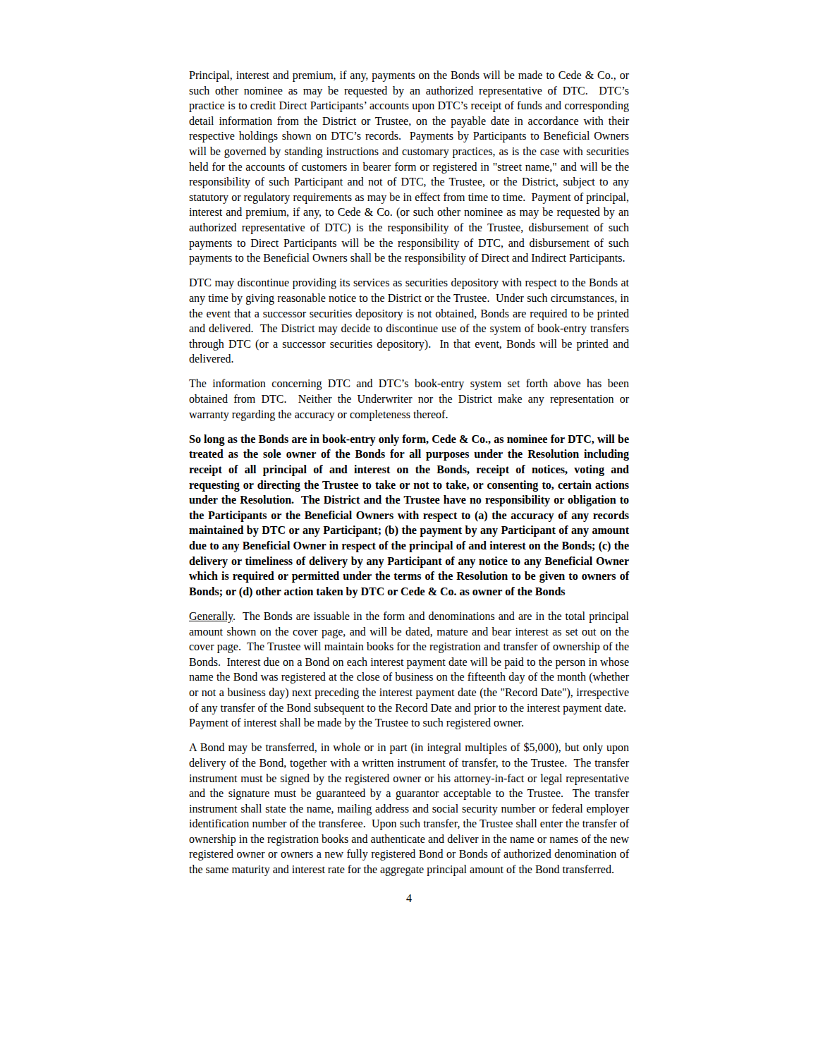Principal, interest and premium, if any, payments on the Bonds will be made to Cede & Co., or such other nominee as may be requested by an authorized representative of DTC. DTC’s practice is to credit Direct Participants’ accounts upon DTC’s receipt of funds and corresponding detail information from the District or Trustee, on the payable date in accordance with their respective holdings shown on DTC’s records. Payments by Participants to Beneficial Owners will be governed by standing instructions and customary practices, as is the case with securities held for the accounts of customers in bearer form or registered in "street name," and will be the responsibility of such Participant and not of DTC, the Trustee, or the District, subject to any statutory or regulatory requirements as may be in effect from time to time. Payment of principal, interest and premium, if any, to Cede & Co. (or such other nominee as may be requested by an authorized representative of DTC) is the responsibility of the Trustee, disbursement of such payments to Direct Participants will be the responsibility of DTC, and disbursement of such payments to the Beneficial Owners shall be the responsibility of Direct and Indirect Participants.
DTC may discontinue providing its services as securities depository with respect to the Bonds at any time by giving reasonable notice to the District or the Trustee. Under such circumstances, in the event that a successor securities depository is not obtained, Bonds are required to be printed and delivered. The District may decide to discontinue use of the system of book-entry transfers through DTC (or a successor securities depository). In that event, Bonds will be printed and delivered.
The information concerning DTC and DTC’s book-entry system set forth above has been obtained from DTC. Neither the Underwriter nor the District make any representation or warranty regarding the accuracy or completeness thereof.
So long as the Bonds are in book-entry only form, Cede & Co., as nominee for DTC, will be treated as the sole owner of the Bonds for all purposes under the Resolution including receipt of all principal of and interest on the Bonds, receipt of notices, voting and requesting or directing the Trustee to take or not to take, or consenting to, certain actions under the Resolution. The District and the Trustee have no responsibility or obligation to the Participants or the Beneficial Owners with respect to (a) the accuracy of any records maintained by DTC or any Participant; (b) the payment by any Participant of any amount due to any Beneficial Owner in respect of the principal of and interest on the Bonds; (c) the delivery or timeliness of delivery by any Participant of any notice to any Beneficial Owner which is required or permitted under the terms of the Resolution to be given to owners of Bonds; or (d) other action taken by DTC or Cede & Co. as owner of the Bonds
Generally. The Bonds are issuable in the form and denominations and are in the total principal amount shown on the cover page, and will be dated, mature and bear interest as set out on the cover page. The Trustee will maintain books for the registration and transfer of ownership of the Bonds. Interest due on a Bond on each interest payment date will be paid to the person in whose name the Bond was registered at the close of business on the fifteenth day of the month (whether or not a business day) next preceding the interest payment date (the "Record Date"), irrespective of any transfer of the Bond subsequent to the Record Date and prior to the interest payment date. Payment of interest shall be made by the Trustee to such registered owner.
A Bond may be transferred, in whole or in part (in integral multiples of $5,000), but only upon delivery of the Bond, together with a written instrument of transfer, to the Trustee. The transfer instrument must be signed by the registered owner or his attorney-in-fact or legal representative and the signature must be guaranteed by a guarantor acceptable to the Trustee. The transfer instrument shall state the name, mailing address and social security number or federal employer identification number of the transferee. Upon such transfer, the Trustee shall enter the transfer of ownership in the registration books and authenticate and deliver in the name or names of the new registered owner or owners a new fully registered Bond or Bonds of authorized denomination of the same maturity and interest rate for the aggregate principal amount of the Bond transferred.
4